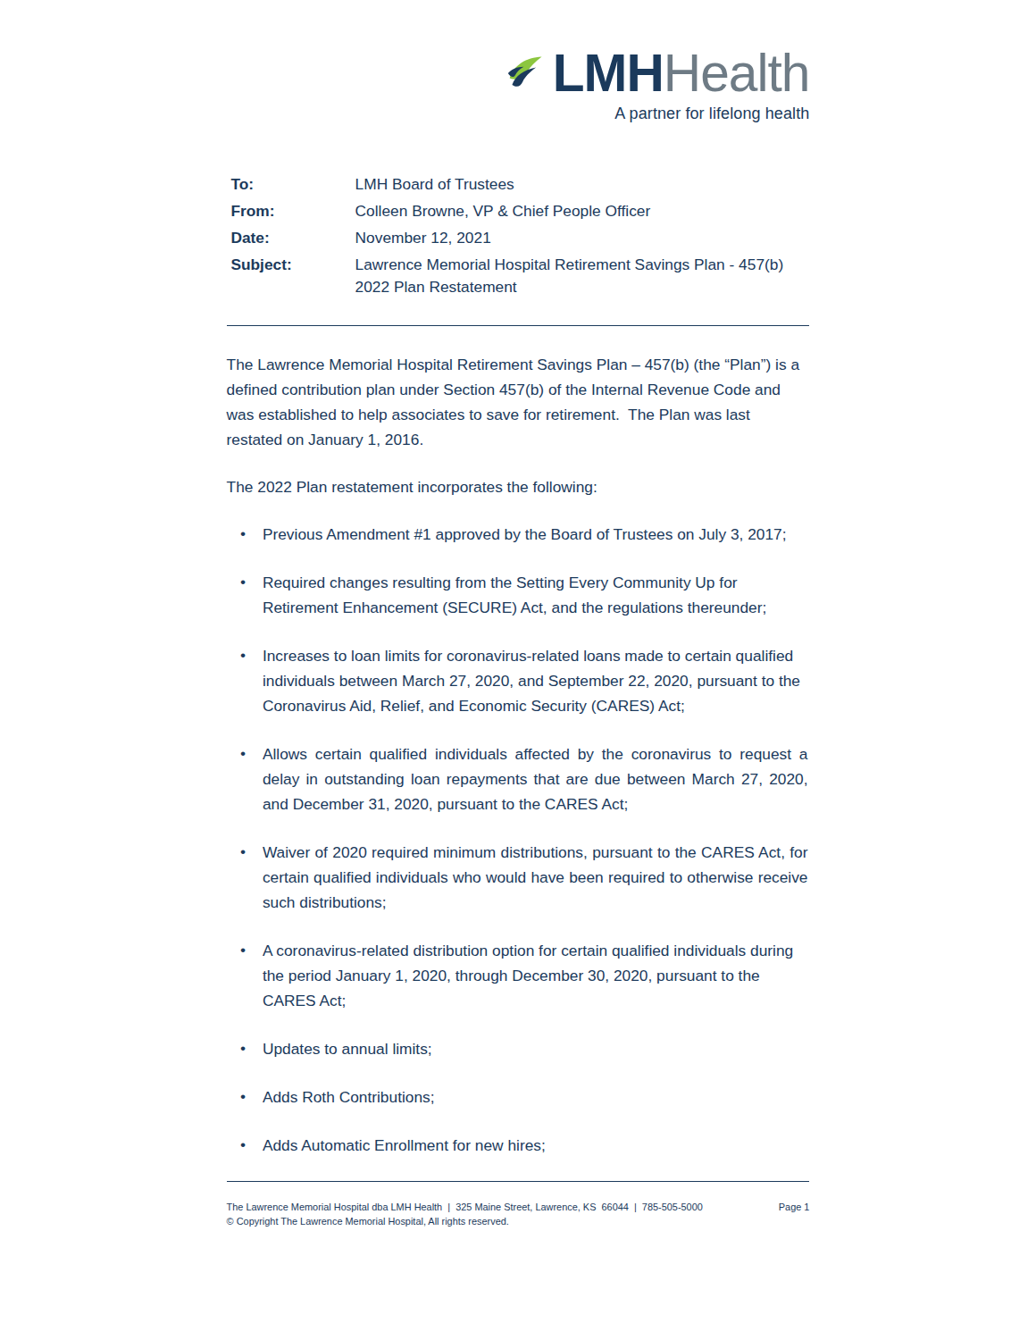LMH Health
A partner for lifelong health
| To: | LMH Board of Trustees |
| From: | Colleen Browne, VP & Chief People Officer |
| Date: | November 12, 2021 |
| Subject: | Lawrence Memorial Hospital Retirement Savings Plan - 457(b) 2022 Plan Restatement |
The Lawrence Memorial Hospital Retirement Savings Plan – 457(b) (the “Plan”) is a defined contribution plan under Section 457(b) of the Internal Revenue Code and was established to help associates to save for retirement. The Plan was last restated on January 1, 2016.
The 2022 Plan restatement incorporates the following:
Previous Amendment #1 approved by the Board of Trustees on July 3, 2017;
Required changes resulting from the Setting Every Community Up for Retirement Enhancement (SECURE) Act, and the regulations thereunder;
Increases to loan limits for coronavirus-related loans made to certain qualified individuals between March 27, 2020, and September 22, 2020, pursuant to the Coronavirus Aid, Relief, and Economic Security (CARES) Act;
Allows certain qualified individuals affected by the coronavirus to request a delay in outstanding loan repayments that are due between March 27, 2020, and December 31, 2020, pursuant to the CARES Act;
Waiver of 2020 required minimum distributions, pursuant to the CARES Act, for certain qualified individuals who would have been required to otherwise receive such distributions;
A coronavirus-related distribution option for certain qualified individuals during the period January 1, 2020, through December 30, 2020, pursuant to the CARES Act;
Updates to annual limits;
Adds Roth Contributions;
Adds Automatic Enrollment for new hires;
The Lawrence Memorial Hospital dba LMH Health | 325 Maine Street, Lawrence, KS 66044 | 785-505-5000
© Copyright The Lawrence Memorial Hospital, All rights reserved.
Page 1